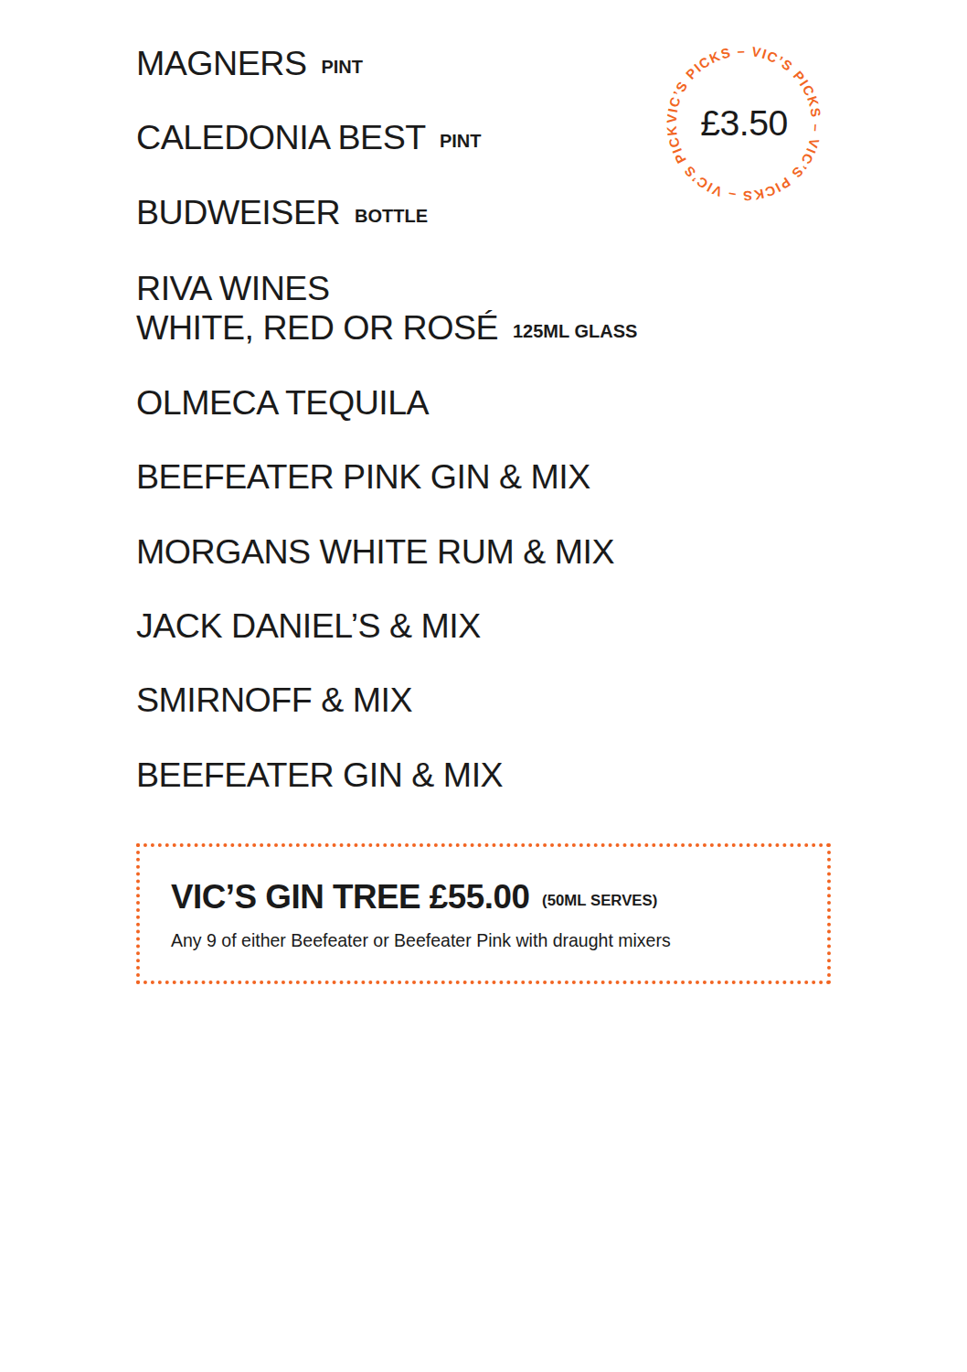VIC’S PICKS – VIC’S PICKS – VIC’S PICKS – VIC’S PICKS – £3.50
Magners Pint
Caledonia Best Pint
Budweiser Bottle
Riva Wines
White, Red or Rosé 125ml Glass
Olmeca Tequila
Beefeater Pink Gin & Mix
Morgans White Rum & Mix
Jack Daniel’s & Mix
Smirnoff & Mix
Beefeater Gin & Mix
Vic’s Gin Tree £55.00 (50ml serves)
Any 9 of either Beefeater or Beefeater Pink with draught mixers